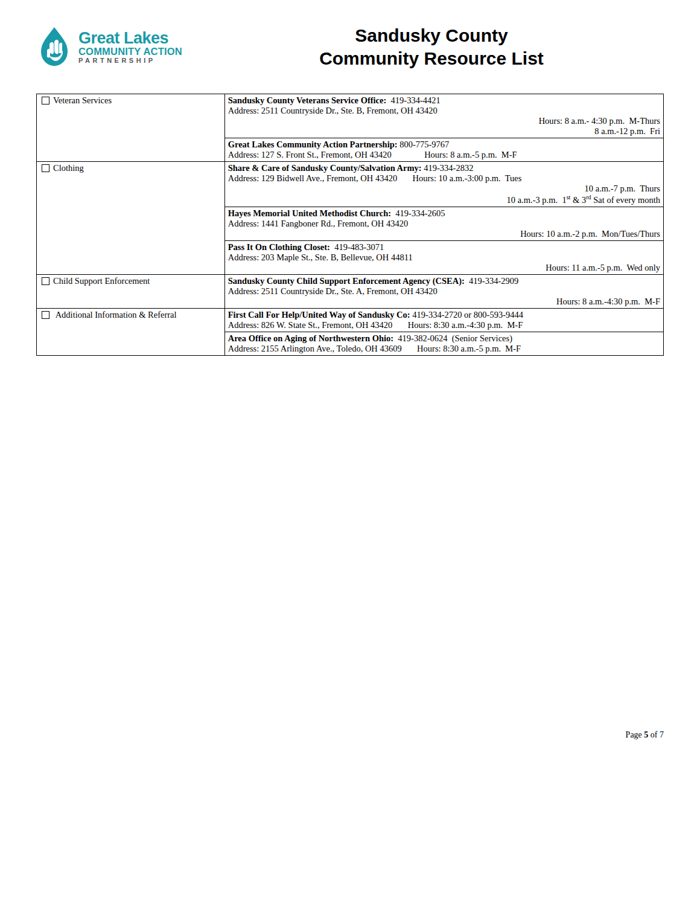Great Lakes
COMMUNITY ACTION
PARTNERSHIP
Sandusky County
Community Resource List
| Veteran Services | / Sandusky County Veterans Service Office: 419-334-4421 Address: 2511 Countryside Dr., Ste. B, Fremont, OH 43420 Hours: 8 a.m.- 4:30 p.m. M-Thurs 8 a.m.-12 p.m. Fri / / Great Lakes Community Action Partnership: 800-775-9767 Address: 127 S. Front St., Fremont, OH 43420 Hours: 8 a.m.-5 p.m. M-F / |
| Clothing | / Share & Care of Sandusky County/Salvation Army: 419-334-2832 Address: 129 Bidwell Ave., Fremont, OH 43420 Hours: 10 a.m.-3:00 p.m. Tues 10 a.m.-7 p.m. Thurs 10 a.m.-3 p.m. 1 st & 3 rd Sat of every month / / Hayes Memorial United Methodist Church: 419-334-2605 Address: 1441 Fangboner Rd., Fremont, OH 43420 Hours: 10 a.m.-2 p.m. Mon/Tues/Thurs / / Pass It On Clothing Closet: 419-483-3071 Address: 203 Maple St., Ste. B, Bellevue, OH 44811 Hours: 11 a.m.-5 p.m. Wed only / |
| Child Support Enforcement | Sandusky County Child Support Enforcement Agency (CSEA): 419-334-2909 Address: 2511 Countryside Dr., Ste. A, Fremont, OH 43420 Hours: 8 a.m.-4:30 p.m. M-F |
| Additional Information & Referral | / First Call For Help/United Way of Sandusky Co: 419-334-2720 or 800-593-9444 Address: 826 W. State St., Fremont, OH 43420 Hours: 8:30 a.m.-4:30 p.m. M-F / / Area Office on Aging of Northwestern Ohio: 419-382-0624 (Senior Services) Address: 2155 Arlington Ave., Toledo, OH 43609 Hours: 8:30 a.m.-5 p.m. M-F / |
Page 5 of 7